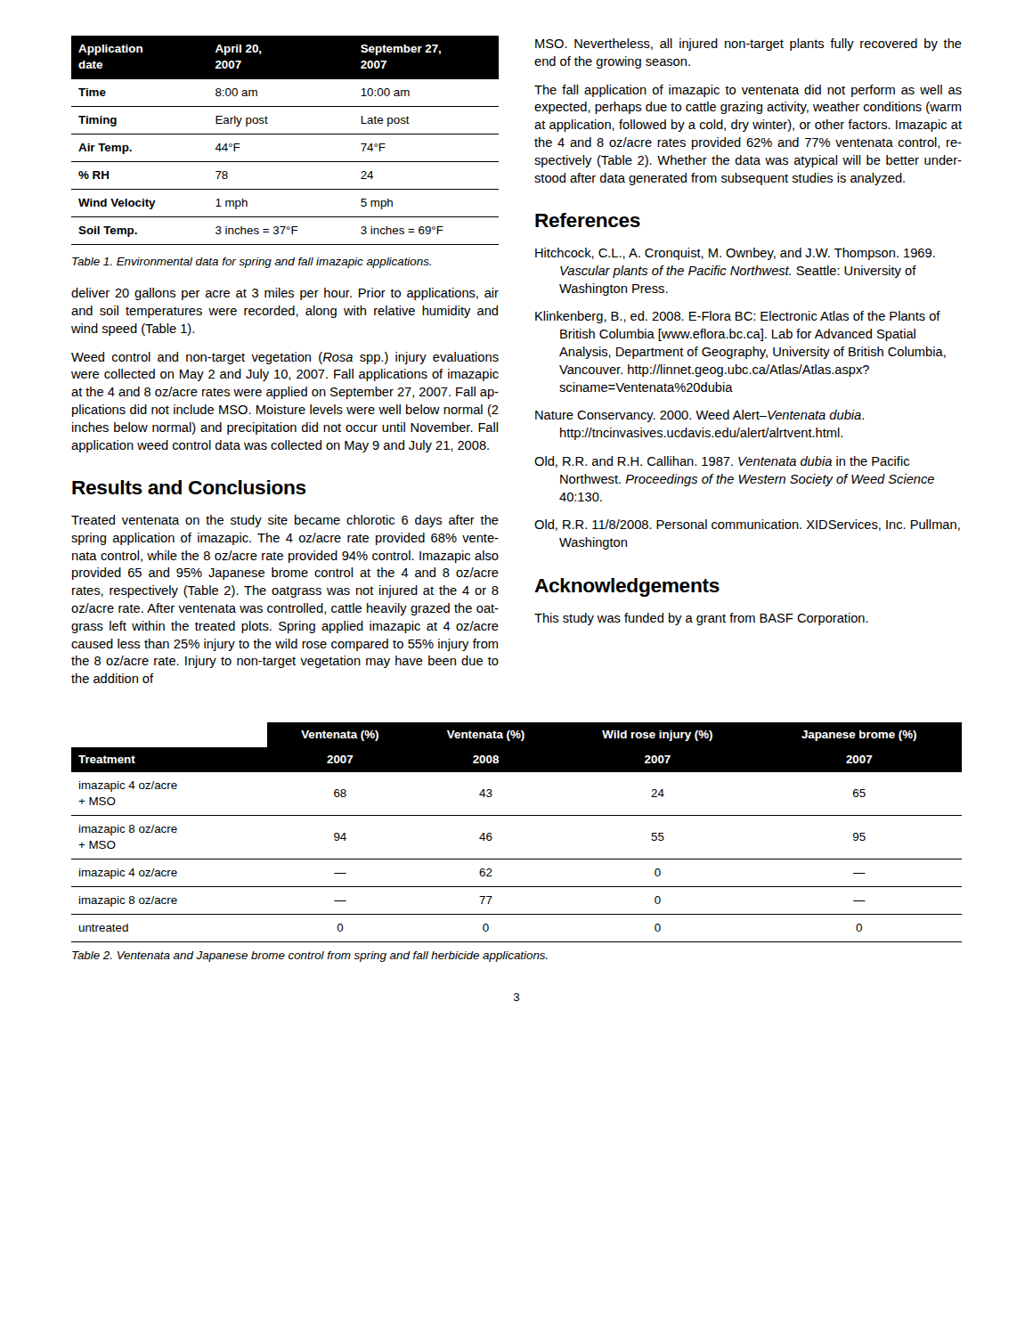| Application date | April 20, 2007 | September 27, 2007 |
| --- | --- | --- |
| Time | 8:00 am | 10:00 am |
| Timing | Early post | Late post |
| Air Temp. | 44°F | 74°F |
| % RH | 78 | 24 |
| Wind Velocity | 1 mph | 5 mph |
| Soil Temp. | 3 inches = 37°F | 3 inches = 69°F |
Table 1. Environmental data for spring and fall imazapic applications.
deliver 20 gallons per acre at 3 miles per hour. Prior to applications, air and soil temperatures were recorded, along with relative humidity and wind speed (Table 1).
Weed control and non-target vegetation (Rosa spp.) injury evaluations were collected on May 2 and July 10, 2007. Fall applications of imazapic at the 4 and 8 oz/acre rates were applied on September 27, 2007. Fall applications did not include MSO. Moisture levels were well below normal (2 inches below normal) and precipitation did not occur until November. Fall application weed control data was collected on May 9 and July 21, 2008.
Results and Conclusions
Treated ventenata on the study site became chlorotic 6 days after the spring application of imazapic. The 4 oz/acre rate provided 68% ventenata control, while the 8 oz/acre rate provided 94% control. Imazapic also provided 65 and 95% Japanese brome control at the 4 and 8 oz/acre rates, respectively (Table 2). The oatgrass was not injured at the 4 or 8 oz/acre rate. After ventenata was controlled, cattle heavily grazed the oatgrass left within the treated plots. Spring applied imazapic at 4 oz/acre caused less than 25% injury to the wild rose compared to 55% injury from the 8 oz/acre rate. Injury to non-target vegetation may have been due to the addition of
MSO. Nevertheless, all injured non-target plants fully recovered by the end of the growing season.
The fall application of imazapic to ventenata did not perform as well as expected, perhaps due to cattle grazing activity, weather conditions (warm at application, followed by a cold, dry winter), or other factors. Imazapic at the 4 and 8 oz/acre rates provided 62% and 77% ventenata control, respectively (Table 2). Whether the data was atypical will be better understood after data generated from subsequent studies is analyzed.
References
Hitchcock, C.L., A. Cronquist, M. Ownbey, and J.W. Thompson. 1969. Vascular plants of the Pacific Northwest. Seattle: University of Washington Press.
Klinkenberg, B., ed. 2008. E-Flora BC: Electronic Atlas of the Plants of British Columbia [www.eflora.bc.ca]. Lab for Advanced Spatial Analysis, Department of Geography, University of British Columbia, Vancouver. http://linnet.geog.ubc.ca/Atlas/Atlas.aspx?sciname=Ventenata%20dubia
Nature Conservancy. 2000. Weed Alert–Ventenata dubia. http://tncinvasives.ucdavis.edu/alert/alrtvent.html.
Old, R.R. and R.H. Callihan. 1987. Ventenata dubia in the Pacific Northwest. Proceedings of the Western Society of Weed Science 40:130.
Old, R.R. 11/8/2008. Personal communication. XIDServices, Inc. Pullman, Washington
Acknowledgements
This study was funded by a grant from BASF Corporation.
| | Ventenata (%) | Ventenata (%) | Wild rose injury (%) | Japanese brome (%) |
| --- | --- | --- | --- | --- |
| Treatment | 2007 | 2008 | 2007 | 2007 |
| imazapic 4 oz/acre + MSO | 68 | 43 | 24 | 65 |
| imazapic 8 oz/acre + MSO | 94 | 46 | 55 | 95 |
| imazapic 4 oz/acre | — | 62 | 0 | — |
| imazapic 8 oz/acre | — | 77 | 0 | — |
| untreated | 0 | 0 | 0 | 0 |
Table 2. Ventenata and Japanese brome control from spring and fall herbicide applications.
3